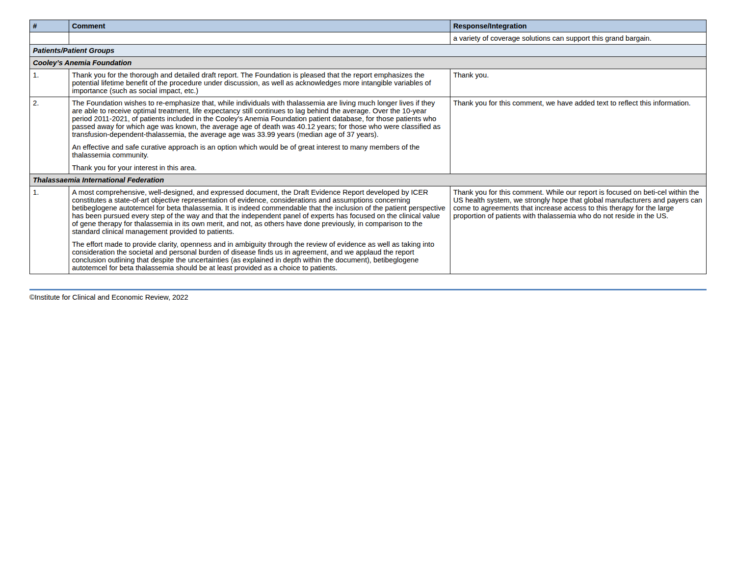| # | Comment | Response/Integration |
| --- | --- | --- |
| | | a variety of coverage solutions can support this grand bargain. |
| Patients/Patient Groups |
| Cooley’s Anemia Foundation |
| 1. | Thank you for the thorough and detailed draft report. The Foundation is pleased that the report emphasizes the potential lifetime benefit of the procedure under discussion, as well as acknowledges more intangible variables of importance (such as social impact, etc.) | Thank you. |
| 2. | The Foundation wishes to re-emphasize that, while individuals with thalassemia are living much longer lives if they are able to receive optimal treatment, life expectancy still continues to lag behind the average. Over the 10-year period 2011-2021, of patients included in the Cooley’s Anemia Foundation patient database, for those patients who passed away for which age was known, the average age of death was 40.12 years; for those who were classified as transfusion-dependent-thalassemia, the average age was 33.99 years (median age of 37 years). An effective and safe curative approach is an option which would be of great interest to many members of the thalassemia community. Thank you for your interest in this area. | Thank you for this comment, we have added text to reflect this information. |
| Thalassaemia International Federation |
| 1. | A most comprehensive, well-designed, and expressed document, the Draft Evidence Report developed by ICER constitutes a state-of-art objective representation of evidence, considerations and assumptions concerning betibeglogene autotemcel for beta thalassemia. It is indeed commendable that the inclusion of the patient perspective has been pursued every step of the way and that the independent panel of experts has focused on the clinical value of gene therapy for thalassemia in its own merit, and not, as others have done previously, in comparison to the standard clinical management provided to patients. The effort made to provide clarity, openness and in ambiguity through the review of evidence as well as taking into consideration the societal and personal burden of disease finds us in agreement, and we applaud the report conclusion outlining that despite the uncertainties (as explained in depth within the document), betibeglogene autotemcel for beta thalassemia should be at least provided as a choice to patients. | Thank you for this comment. While our report is focused on beti-cel within the US health system, we strongly hope that global manufacturers and payers can come to agreements that increase access to this therapy for the large proportion of patients with thalassemia who do not reside in the US. |
©Institute for Clinical and Economic Review, 2022